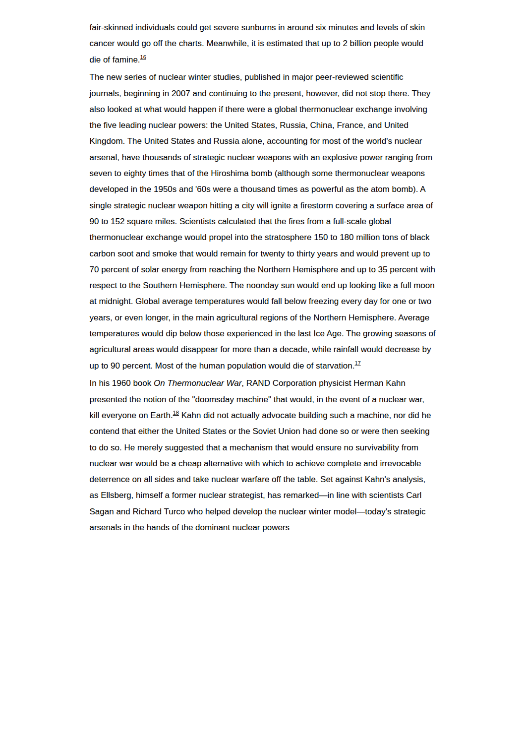fair-skinned individuals could get severe sunburns in around six minutes and levels of skin cancer would go off the charts. Meanwhile, it is estimated that up to 2 billion people would die of famine.16
The new series of nuclear winter studies, published in major peer-reviewed scientific journals, beginning in 2007 and continuing to the present, however, did not stop there. They also looked at what would happen if there were a global thermonuclear exchange involving the five leading nuclear powers: the United States, Russia, China, France, and United Kingdom. The United States and Russia alone, accounting for most of the world's nuclear arsenal, have thousands of strategic nuclear weapons with an explosive power ranging from seven to eighty times that of the Hiroshima bomb (although some thermonuclear weapons developed in the 1950s and '60s were a thousand times as powerful as the atom bomb). A single strategic nuclear weapon hitting a city will ignite a firestorm covering a surface area of 90 to 152 square miles. Scientists calculated that the fires from a full-scale global thermonuclear exchange would propel into the stratosphere 150 to 180 million tons of black carbon soot and smoke that would remain for twenty to thirty years and would prevent up to 70 percent of solar energy from reaching the Northern Hemisphere and up to 35 percent with respect to the Southern Hemisphere. The noonday sun would end up looking like a full moon at midnight. Global average temperatures would fall below freezing every day for one or two years, or even longer, in the main agricultural regions of the Northern Hemisphere. Average temperatures would dip below those experienced in the last Ice Age. The growing seasons of agricultural areas would disappear for more than a decade, while rainfall would decrease by up to 90 percent. Most of the human population would die of starvation.17
In his 1960 book On Thermonuclear War, RAND Corporation physicist Herman Kahn presented the notion of the "doomsday machine" that would, in the event of a nuclear war, kill everyone on Earth.18 Kahn did not actually advocate building such a machine, nor did he contend that either the United States or the Soviet Union had done so or were then seeking to do so. He merely suggested that a mechanism that would ensure no survivability from nuclear war would be a cheap alternative with which to achieve complete and irrevocable deterrence on all sides and take nuclear warfare off the table. Set against Kahn's analysis, as Ellsberg, himself a former nuclear strategist, has remarked—in line with scientists Carl Sagan and Richard Turco who helped develop the nuclear winter model—today's strategic arsenals in the hands of the dominant nuclear powers